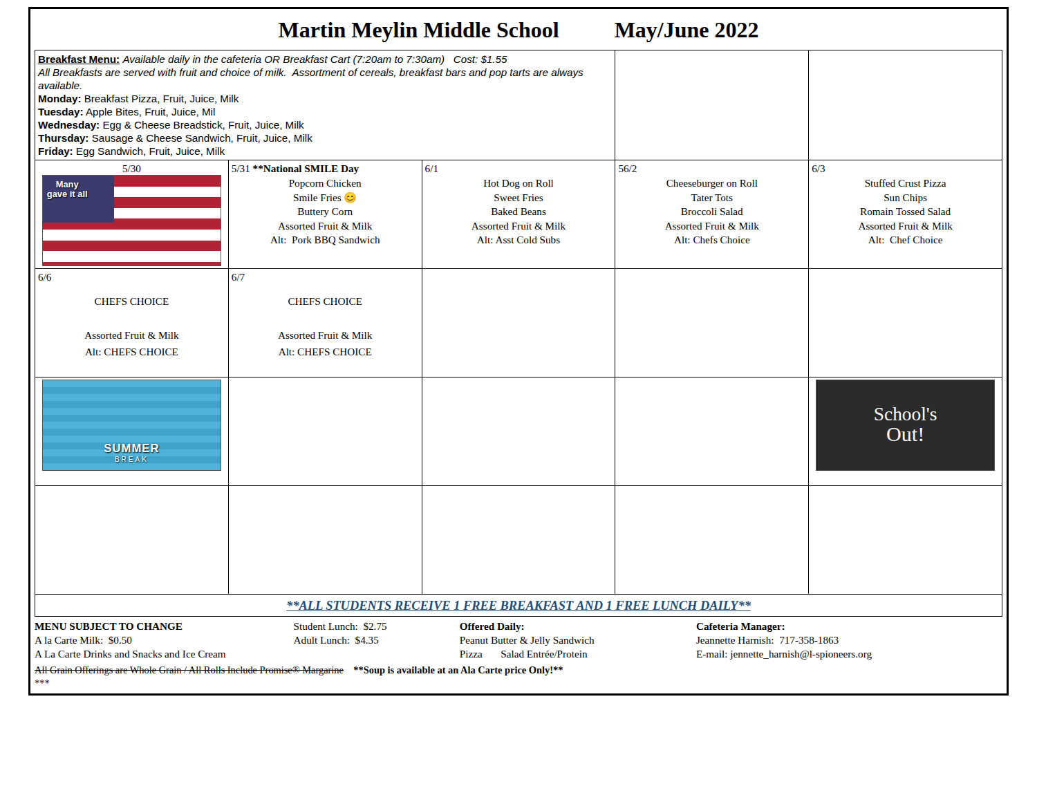Martin Meylin Middle School May/June 2022
| Breakfast Menu: Available daily in the cafeteria OR Breakfast Cart (7:20am to 7:30am) Cost: $1.55 All Breakfasts are served with fruit and choice of milk. Assortment of cereals, breakfast bars and pop tarts are always available. Monday: Breakfast Pizza, Fruit, Juice, Milk Tuesday: Apple Bites, Fruit, Juice, Mil Wednesday: Egg & Cheese Breadstick, Fruit, Juice, Milk Thursday: Sausage & Cheese Sandwich, Fruit, Juice, Milk Friday: Egg Sandwich, Fruit, Juice, Milk | | |
| 5/30 Many gave it all | 5/31 **National SMILE Day Popcorn Chicken Smile Fries 😊 Buttery Corn Assorted Fruit & Milk Alt: Pork BBQ Sandwich | 6/1 Hot Dog on Roll Sweet Fries Baked Beans Assorted Fruit & Milk Alt: Asst Cold Subs | 56/2 Cheeseburger on Roll Tater Tots Broccoli Salad Assorted Fruit & Milk Alt: Chefs Choice | 6/3 Stuffed Crust Pizza Sun Chips Romain Tossed Salad Assorted Fruit & Milk Alt: Chef Choice |
| 6/6 CHEFS CHOICE Assorted Fruit & Milk Alt: CHEFS CHOICE | 6/7 CHEFS CHOICE Assorted Fruit & Milk Alt: CHEFS CHOICE | | | |
| SUMMER BREAK | | | | School's Out! |
**ALL STUDENTS RECEIVE 1 FREE BREAKFAST AND 1 FREE LUNCH DAILY**
| MENU SUBJECT TO CHANGE | Student Lunch: $2.75 | Offered Daily: | Cafeteria Manager: |
| A la Carte Milk: $0.50 | Adult Lunch: $4.35 | Peanut Butter & Jelly Sandwich | Jeannette Harnish: 717-358-1863 |
| A La Carte Drinks and Snacks and Ice Cream | Pizza Salad Entrée/Protein | E-mail: jennette_harnish@l-spioneers.org |
All Grain Offerings are Whole Grain / All Rolls Include Promise® Margarine **Soup is available at an Ala Carte price Only!**
***